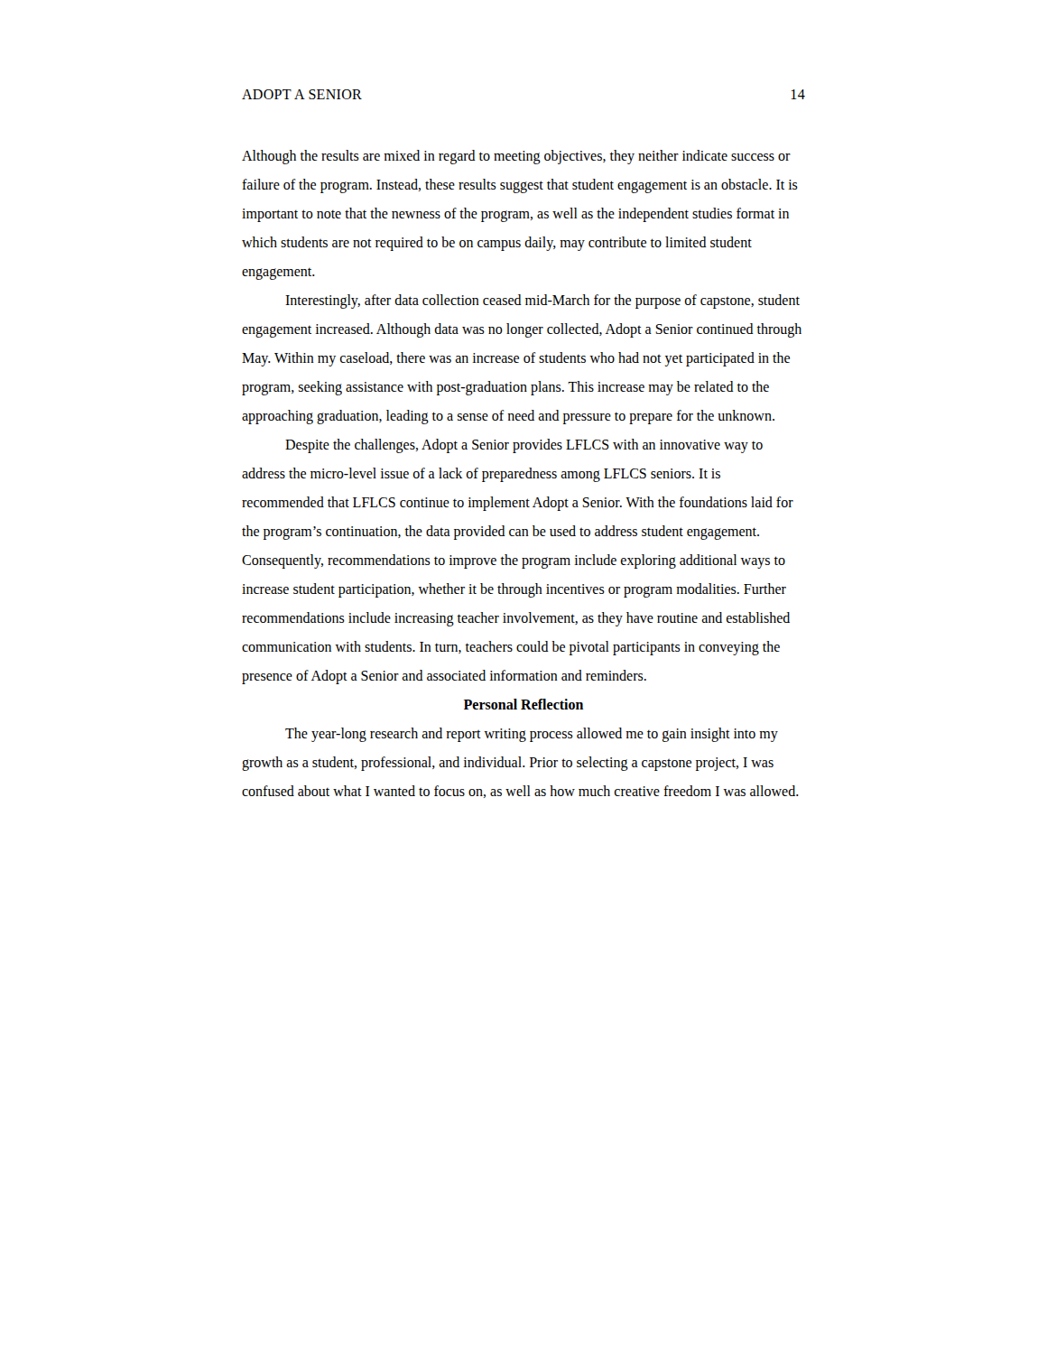Adopt a Senior 14
Although the results are mixed in regard to meeting objectives, they neither indicate success or failure of the program. Instead, these results suggest that student engagement is an obstacle. It is important to note that the newness of the program, as well as the independent studies format in which students are not required to be on campus daily, may contribute to limited student engagement.
Interestingly, after data collection ceased mid-March for the purpose of capstone, student engagement increased. Although data was no longer collected, Adopt a Senior continued through May. Within my caseload, there was an increase of students who had not yet participated in the program, seeking assistance with post-graduation plans. This increase may be related to the approaching graduation, leading to a sense of need and pressure to prepare for the unknown.
Despite the challenges, Adopt a Senior provides LFLCS with an innovative way to address the micro-level issue of a lack of preparedness among LFLCS seniors. It is recommended that LFLCS continue to implement Adopt a Senior. With the foundations laid for the program’s continuation, the data provided can be used to address student engagement. Consequently, recommendations to improve the program include exploring additional ways to increase student participation, whether it be through incentives or program modalities. Further recommendations include increasing teacher involvement, as they have routine and established communication with students. In turn, teachers could be pivotal participants in conveying the presence of Adopt a Senior and associated information and reminders.
Personal Reflection
The year-long research and report writing process allowed me to gain insight into my growth as a student, professional, and individual. Prior to selecting a capstone project, I was confused about what I wanted to focus on, as well as how much creative freedom I was allowed.